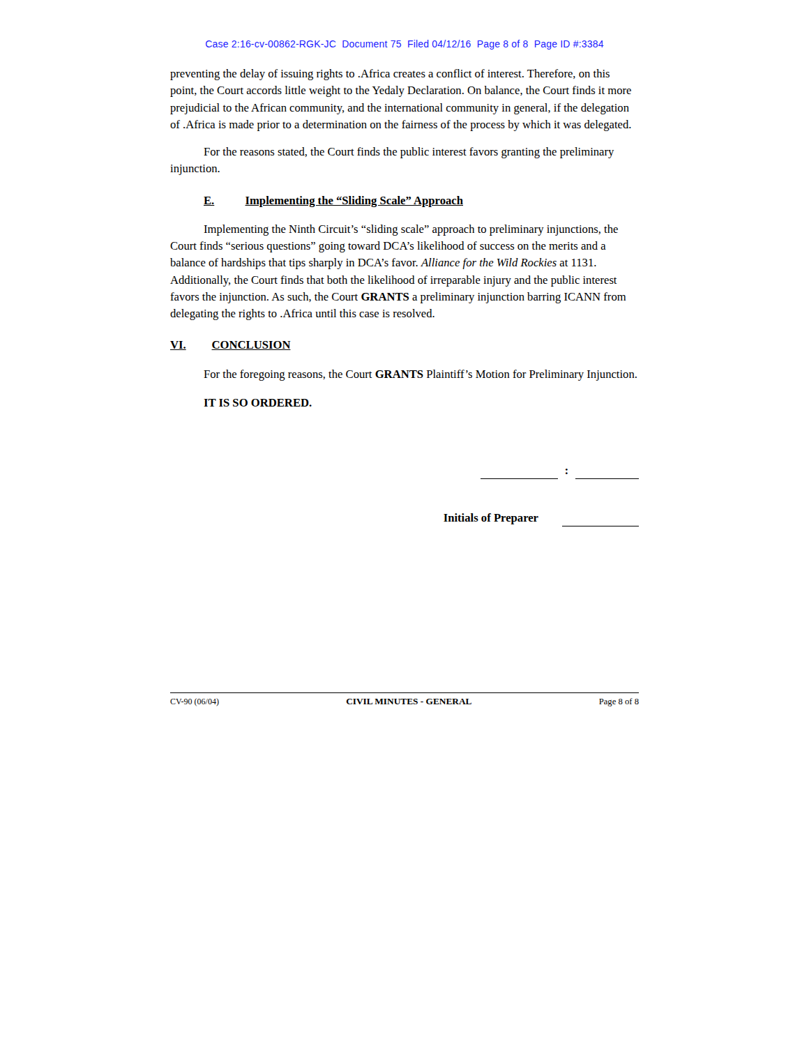Case 2:16-cv-00862-RGK-JC Document 75 Filed 04/12/16 Page 8 of 8 Page ID #:3384
preventing the delay of issuing rights to .Africa creates a conflict of interest. Therefore, on this point, the Court accords little weight to the Yedaly Declaration. On balance, the Court finds it more prejudicial to the African community, and the international community in general, if the delegation of .Africa is made prior to a determination on the fairness of the process by which it was delegated.
For the reasons stated, the Court finds the public interest favors granting the preliminary injunction.
E. Implementing the “Sliding Scale” Approach
Implementing the Ninth Circuit’s “sliding scale” approach to preliminary injunctions, the Court finds “serious questions” going toward DCA’s likelihood of success on the merits and a balance of hardships that tips sharply in DCA’s favor. Alliance for the Wild Rockies at 1131. Additionally, the Court finds that both the likelihood of irreparable injury and the public interest favors the injunction. As such, the Court GRANTS a preliminary injunction barring ICANN from delegating the rights to .Africa until this case is resolved.
VI. CONCLUSION
For the foregoing reasons, the Court GRANTS Plaintiff’s Motion for Preliminary Injunction.
IT IS SO ORDERED.
:
Initials of Preparer
CV-90 (06/04)
CIVIL MINUTES - GENERAL
Page 8 of 8